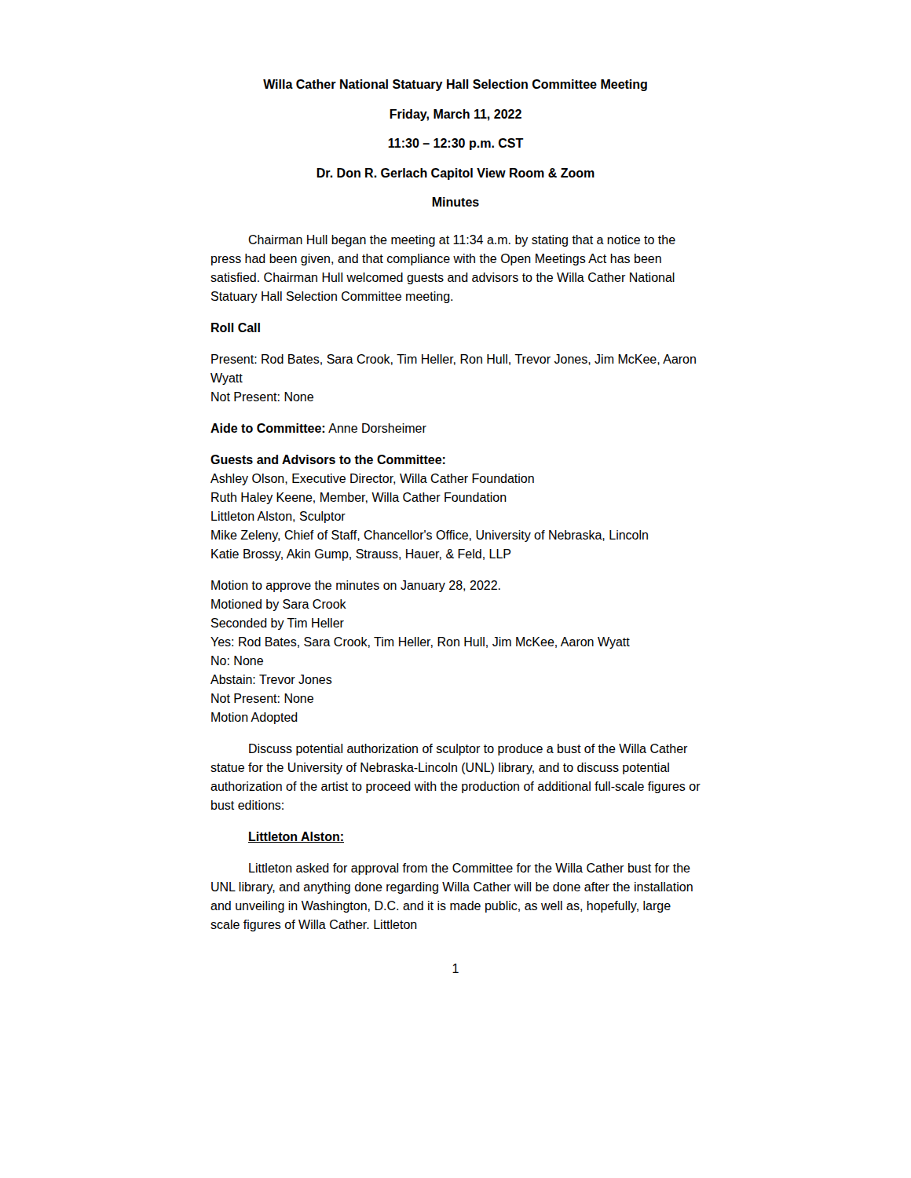Willa Cather National Statuary Hall Selection Committee Meeting
Friday, March 11, 2022
11:30 – 12:30 p.m. CST
Dr. Don R. Gerlach Capitol View Room & Zoom
Minutes
Chairman Hull began the meeting at 11:34 a.m. by stating that a notice to the press had been given, and that compliance with the Open Meetings Act has been satisfied. Chairman Hull welcomed guests and advisors to the Willa Cather National Statuary Hall Selection Committee meeting.
Roll Call
Present: Rod Bates, Sara Crook, Tim Heller, Ron Hull, Trevor Jones, Jim McKee, Aaron Wyatt
Not Present: None
Aide to Committee: Anne Dorsheimer
Guests and Advisors to the Committee:
Ashley Olson, Executive Director, Willa Cather Foundation
Ruth Haley Keene, Member, Willa Cather Foundation
Littleton Alston, Sculptor
Mike Zeleny, Chief of Staff, Chancellor's Office, University of Nebraska, Lincoln
Katie Brossy, Akin Gump, Strauss, Hauer, & Feld, LLP
Motion to approve the minutes on January 28, 2022.
Motioned by Sara Crook
Seconded by Tim Heller
Yes: Rod Bates, Sara Crook, Tim Heller, Ron Hull, Jim McKee, Aaron Wyatt
No: None
Abstain: Trevor Jones
Not Present: None
Motion Adopted
Discuss potential authorization of sculptor to produce a bust of the Willa Cather statue for the University of Nebraska-Lincoln (UNL) library, and to discuss potential authorization of the artist to proceed with the production of additional full-scale figures or bust editions:
Littleton Alston:
Littleton asked for approval from the Committee for the Willa Cather bust for the UNL library, and anything done regarding Willa Cather will be done after the installation and unveiling in Washington, D.C. and it is made public, as well as, hopefully, large scale figures of Willa Cather. Littleton
1